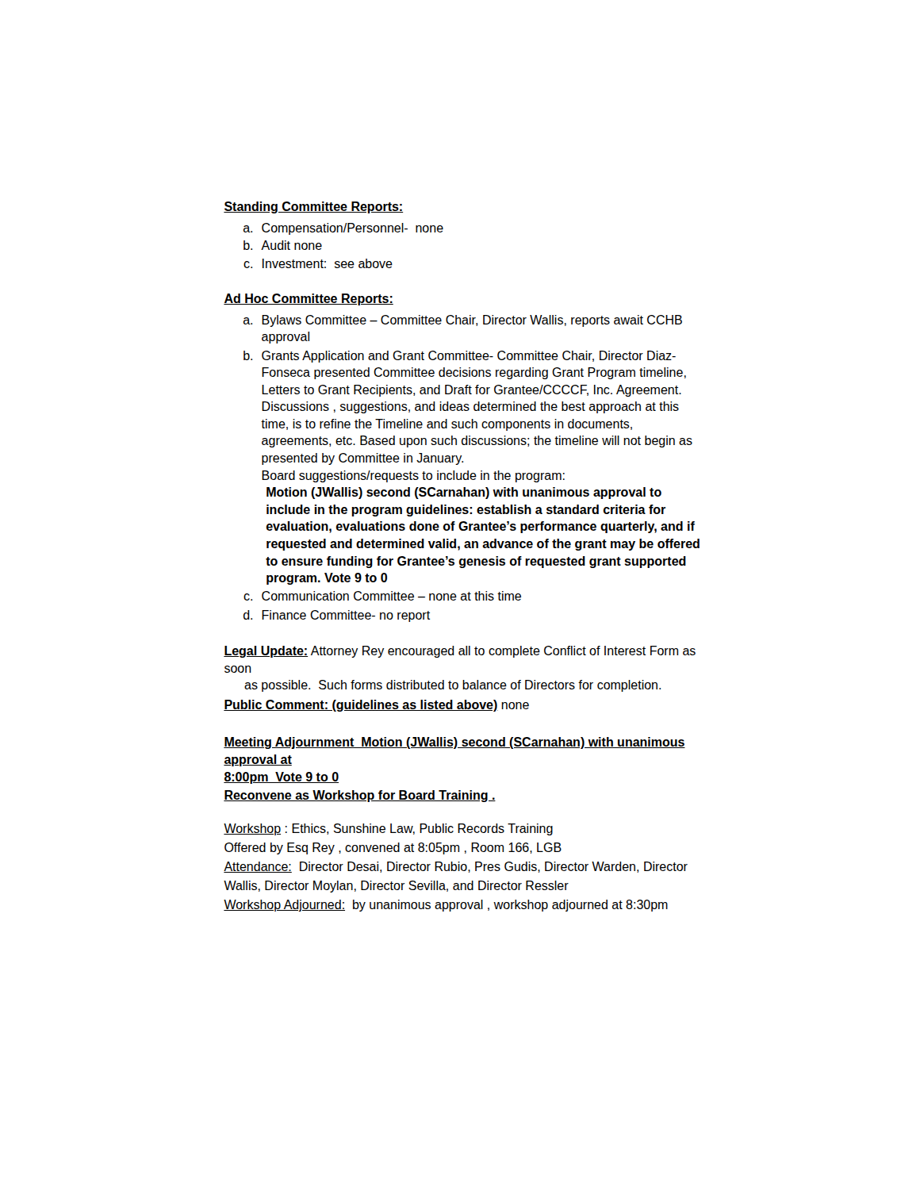Standing Committee Reports:
Compensation/Personnel- none
Audit none
Investment: see above
Ad Hoc Committee Reports:
Bylaws Committee – Committee Chair, Director Wallis, reports await CCHB approval
Grants Application and Grant Committee- Committee Chair, Director Diaz-Fonseca presented Committee decisions regarding Grant Program timeline, Letters to Grant Recipients, and Draft for Grantee/CCCCF, Inc. Agreement.
Discussions , suggestions, and ideas determined the best approach at this time, is to refine the Timeline and such components in documents, agreements, etc. Based upon such discussions; the timeline will not begin as presented by Committee in January.
Board suggestions/requests to include in the program: Motion (JWallis) second (SCarnahan) with unanimous approval to include in the program guidelines: establish a standard criteria for evaluation, evaluations done of Grantee’s performance quarterly, and if requested and determined valid, an advance of the grant may be offered to ensure funding for Grantee’s genesis of requested grant supported program. Vote 9 to 0
Communication Committee – none at this time
Finance Committee- no report
Legal Update: Attorney Rey encouraged all to complete Conflict of Interest Form as soon
as possible. Such forms distributed to balance of Directors for completion.
Public Comment: (guidelines as listed above) none
Meeting Adjournment Motion (JWallis) second (SCarnahan) with unanimous approval at
8:00pm Vote 9 to 0
Reconvene as Workshop for Board Training .
Workshop : Ethics, Sunshine Law, Public Records Training
Offered by Esq Rey , convened at 8:05pm , Room 166, LGB
Attendance: Director Desai, Director Rubio, Pres Gudis, Director Warden, Director
Wallis, Director Moylan, Director Sevilla, and Director Ressler
Workshop Adjourned: by unanimous approval , workshop adjourned at 8:30pm